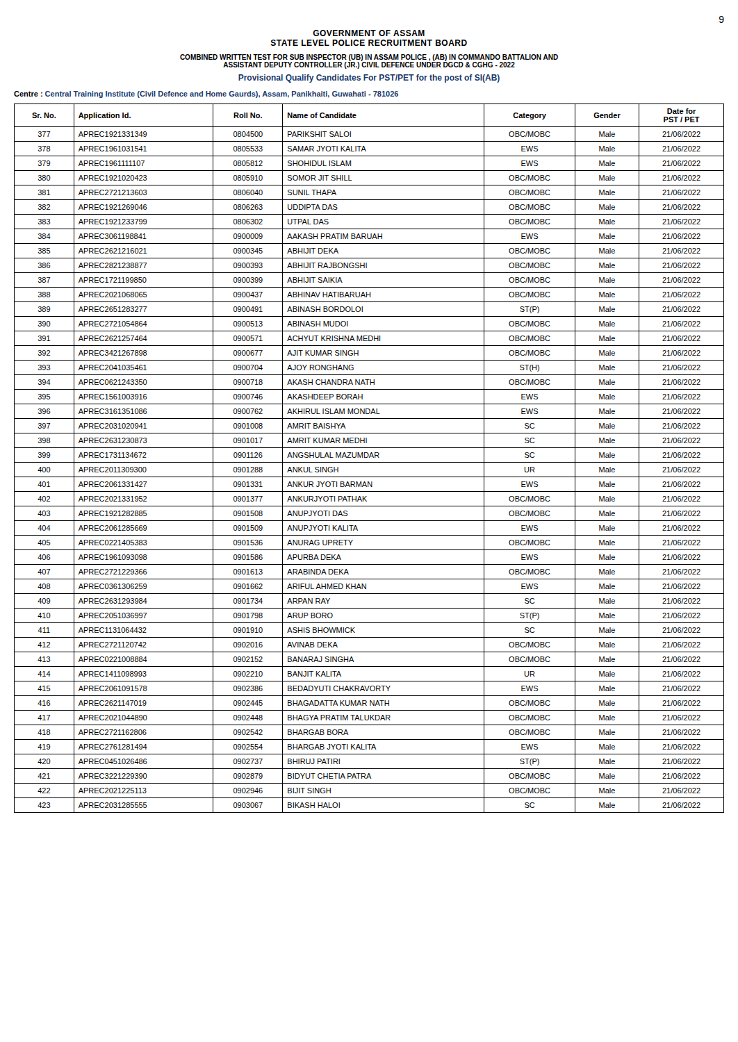9
GOVERNMENT OF ASSAM
STATE LEVEL POLICE RECRUITMENT BOARD
COMBINED WRITTEN TEST FOR SUB INSPECTOR (UB) IN ASSAM POLICE , (AB) IN COMMANDO BATTALION AND
ASSISTANT DEPUTY CONTROLLER (JR.) CIVIL DEFENCE UNDER DGCD & CGHG - 2022
Provisional Qualify Candidates For PST/PET for the post of SI(AB)
Centre : Central Training Institute (Civil Defence and Home Gaurds), Assam, Panikhaiti, Guwahati - 781026
| Sr. No. | Application Id. | Roll No. | Name of Candidate | Category | Gender | Date for PST / PET |
| --- | --- | --- | --- | --- | --- | --- |
| 377 | APREC1921331349 | 0804500 | PARIKSHIT SALOI | OBC/MOBC | Male | 21/06/2022 |
| 378 | APREC1961031541 | 0805533 | SAMAR JYOTI KALITA | EWS | Male | 21/06/2022 |
| 379 | APREC1961111107 | 0805812 | SHOHIDUL ISLAM | EWS | Male | 21/06/2022 |
| 380 | APREC1921020423 | 0805910 | SOMOR JIT SHILL | OBC/MOBC | Male | 21/06/2022 |
| 381 | APREC2721213603 | 0806040 | SUNIL THAPA | OBC/MOBC | Male | 21/06/2022 |
| 382 | APREC1921269046 | 0806263 | UDDIPTA DAS | OBC/MOBC | Male | 21/06/2022 |
| 383 | APREC1921233799 | 0806302 | UTPAL DAS | OBC/MOBC | Male | 21/06/2022 |
| 384 | APREC3061198841 | 0900009 | AAKASH PRATIM BARUAH | EWS | Male | 21/06/2022 |
| 385 | APREC2621216021 | 0900345 | ABHIJIT DEKA | OBC/MOBC | Male | 21/06/2022 |
| 386 | APREC2821238877 | 0900393 | ABHIJIT RAJBONGSHI | OBC/MOBC | Male | 21/06/2022 |
| 387 | APREC1721199850 | 0900399 | ABHIJIT SAIKIA | OBC/MOBC | Male | 21/06/2022 |
| 388 | APREC2021068065 | 0900437 | ABHINAV HATIBARUAH | OBC/MOBC | Male | 21/06/2022 |
| 389 | APREC2651283277 | 0900491 | ABINASH BORDOLOI | ST(P) | Male | 21/06/2022 |
| 390 | APREC2721054864 | 0900513 | ABINASH MUDOI | OBC/MOBC | Male | 21/06/2022 |
| 391 | APREC2621257464 | 0900571 | ACHYUT KRISHNA MEDHI | OBC/MOBC | Male | 21/06/2022 |
| 392 | APREC3421267898 | 0900677 | AJIT KUMAR SINGH | OBC/MOBC | Male | 21/06/2022 |
| 393 | APREC2041035461 | 0900704 | AJOY RONGHANG | ST(H) | Male | 21/06/2022 |
| 394 | APREC0621243350 | 0900718 | AKASH CHANDRA NATH | OBC/MOBC | Male | 21/06/2022 |
| 395 | APREC1561003916 | 0900746 | AKASHDEEP BORAH | EWS | Male | 21/06/2022 |
| 396 | APREC3161351086 | 0900762 | AKHIRUL ISLAM MONDAL | EWS | Male | 21/06/2022 |
| 397 | APREC2031020941 | 0901008 | AMRIT BAISHYA | SC | Male | 21/06/2022 |
| 398 | APREC2631230873 | 0901017 | AMRIT KUMAR MEDHI | SC | Male | 21/06/2022 |
| 399 | APREC1731134672 | 0901126 | ANGSHULAL MAZUMDAR | SC | Male | 21/06/2022 |
| 400 | APREC2011309300 | 0901288 | ANKUL SINGH | UR | Male | 21/06/2022 |
| 401 | APREC2061331427 | 0901331 | ANKUR JYOTI BARMAN | EWS | Male | 21/06/2022 |
| 402 | APREC2021331952 | 0901377 | ANKURJYOTI PATHAK | OBC/MOBC | Male | 21/06/2022 |
| 403 | APREC1921282885 | 0901508 | ANUPJYOTI DAS | OBC/MOBC | Male | 21/06/2022 |
| 404 | APREC2061285669 | 0901509 | ANUPJYOTI KALITA | EWS | Male | 21/06/2022 |
| 405 | APREC0221405383 | 0901536 | ANURAG UPRETY | OBC/MOBC | Male | 21/06/2022 |
| 406 | APREC1961093098 | 0901586 | APURBA DEKA | EWS | Male | 21/06/2022 |
| 407 | APREC2721229366 | 0901613 | ARABINDA DEKA | OBC/MOBC | Male | 21/06/2022 |
| 408 | APREC0361306259 | 0901662 | ARIFUL AHMED KHAN | EWS | Male | 21/06/2022 |
| 409 | APREC2631293984 | 0901734 | ARPAN RAY | SC | Male | 21/06/2022 |
| 410 | APREC2051036997 | 0901798 | ARUP BORO | ST(P) | Male | 21/06/2022 |
| 411 | APREC1131064432 | 0901910 | ASHIS BHOWMICK | SC | Male | 21/06/2022 |
| 412 | APREC2721120742 | 0902016 | AVINAB DEKA | OBC/MOBC | Male | 21/06/2022 |
| 413 | APREC0221008884 | 0902152 | BANARAJ SINGHA | OBC/MOBC | Male | 21/06/2022 |
| 414 | APREC1411098993 | 0902210 | BANJIT KALITA | UR | Male | 21/06/2022 |
| 415 | APREC2061091578 | 0902386 | BEDADYUTI CHAKRAVORTY | EWS | Male | 21/06/2022 |
| 416 | APREC2621147019 | 0902445 | BHAGADATTA KUMAR NATH | OBC/MOBC | Male | 21/06/2022 |
| 417 | APREC2021044890 | 0902448 | BHAGYA PRATIM TALUKDAR | OBC/MOBC | Male | 21/06/2022 |
| 418 | APREC2721162806 | 0902542 | BHARGAB BORA | OBC/MOBC | Male | 21/06/2022 |
| 419 | APREC2761281494 | 0902554 | BHARGAB JYOTI KALITA | EWS | Male | 21/06/2022 |
| 420 | APREC0451026486 | 0902737 | BHIRUJ PATIRI | ST(P) | Male | 21/06/2022 |
| 421 | APREC3221229390 | 0902879 | BIDYUT CHETIA PATRA | OBC/MOBC | Male | 21/06/2022 |
| 422 | APREC2021225113 | 0902946 | BIJIT SINGH | OBC/MOBC | Male | 21/06/2022 |
| 423 | APREC2031285555 | 0903067 | BIKASH HALOI | SC | Male | 21/06/2022 |